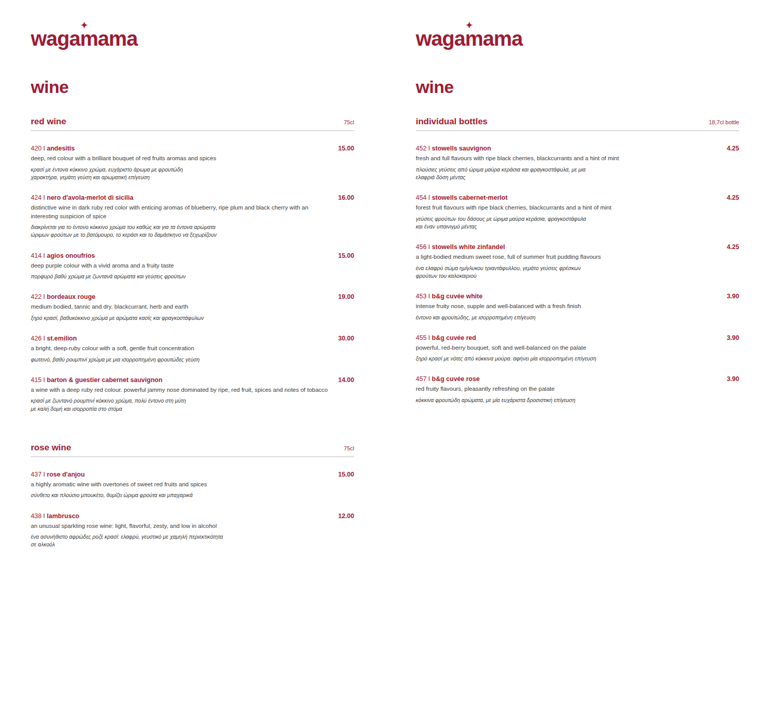✦wagamama
wine
red wine
75cl
420 I andesitis
15.00
deep, red colour with a brilliant bouquet of red fruits aromas and spices
κρασί με έντονα κόκκινο χρώμα, ευχάριστο άρωμα με φρουτώδη
χαρακτήρα, γεμάτη γεύση και αρωματική επίγευση
424 I nero d'avola-merlot di sicilia
16.00
distinctive wine in dark ruby red color with enticing aromas of blueberry, ripe plum and black cherry with an interesting suspicion of spice
διακρίνεται για το έντονο κόκκινο χρώμα του καθώς και για τα έντονα αρώματα
ώριμων φρούτων με το βατόμουρο, το κεράσι και το δαμάσκηνο να ξεχωρίζουν
414 I agios onoufrios
15.00
deep purple colour with a vivid aroma and a fruity taste
πορφυρό βαθύ χρώμα με ζωντανά αρώματα και γεύσεις φρούτων
422 I bordeaux rouge
19.00
medium bodied, tannic and dry. blackcurrant, herb and earth
ξηρό κρασί, βαθυκόκκινο χρώμα με αρώματα κασίς και φραγκοστάφυλων
426 I st.emilion
30.00
a bright, deep-ruby colour with a soft, gentle fruit concentration
φωτεινό, βαθύ ρουμπινί χρώμα με μια ισορροπημένη φρουτώδες γεύση
415 I barton & guestier cabernet sauvignon
14.00
a wine with a deep ruby red colour. powerful jammy nose dominated by ripe, red fruit, spices and notes of tobacco
κρασί με ζωντανό ρουμπινί κόκκινο χρώμα, πολύ έντονο στη μύτη
με καλή δομή και ισορροπία στο στόμα
rose wine
75cl
437 I rose d'anjou
15.00
a highly aromatic wine with overtones of sweet red fruits and spices
σύνθετο και πλούσιο μπουκέτο, θυμίζει ώριμα φρούτα και μπαχαρικά
438 I lambrusco
12.00
an unusual sparkling rose wine: light, flavorful, zesty, and low in alcohol
ένα ασυνήθιστο αφρώδες ροζέ κρασί: ελαφρύ, γευστικό με χαμηλή περιεκτικότητα
σε αλκοόλ
✦wagamama
wine
individual bottles
18,7cl bottle
452 I stowells sauvignon
4.25
fresh and full flavours with ripe black cherries, blackcurrants and a hint of mint
πλούσιες γεύσεις από ώριμα μαύρα κεράσια και φραγκοστάφυλα, με μια
ελαφριά δόση μέντας
454 I stowells cabernet-merlot
4.25
forest fruit flavours with ripe black cherries, blackcurrants and a hint of mint
γεύσεις φρούτων του δάσους με ώριμα μαύρα κεράσια, φραγκοστάφυλα
και έναν υπαινιγμό μέντας
456 I stowells white zinfandel
4.25
a light-bodied medium sweet rose, full of summer fruit pudding flavours
ένα ελαφρύ σώμα ημίγλυκου τριαντάφυλλου, γεμάτο γεύσεις φρέσκων
φρούτων του καλοκαιριού
453 I b&g cuvée white
3.90
intense fruity nose, supple and well-balanced with a fresh finish
έντονο και φρουτώδης, με ισορροπημένη επίγευση
455 I b&g cuvée red
3.90
powerful, red-berry bouquet, soft and well-balanced on the palate
ξηρό κρασί με νότες από κόκκινα μούρα. αφήνει μία ισορροπημένη επίγευση
457 I b&g cuvée rose
3.90
red fruity flavours, pleasantly refreshing on the palate
κόκκινα φρουτώδη αρώματα, με μία ευχάριστα δροσιστική επίγευση